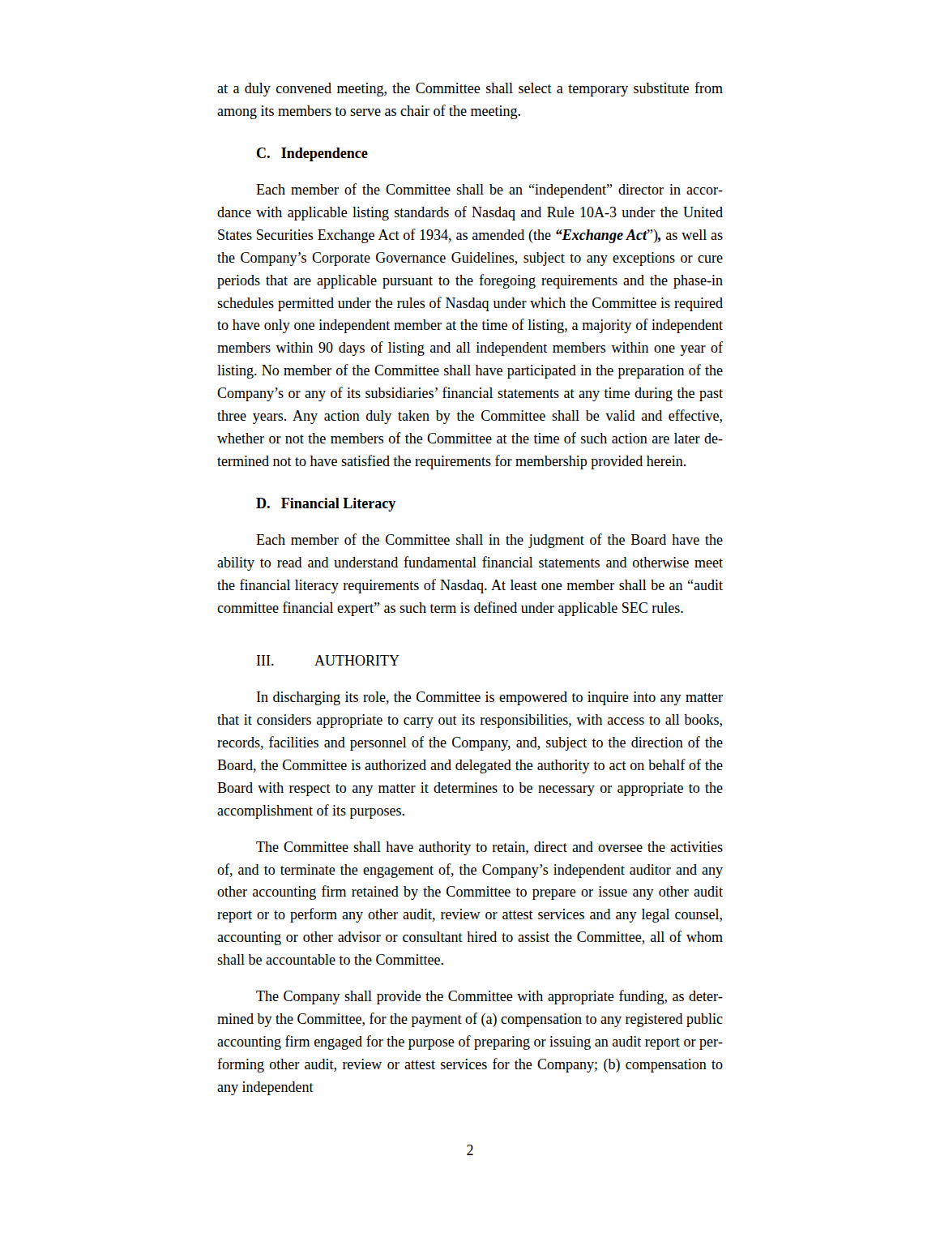at a duly convened meeting, the Committee shall select a temporary substitute from among its members to serve as chair of the meeting.
C. Independence
Each member of the Committee shall be an “independent” director in accordance with applicable listing standards of Nasdaq and Rule 10A-3 under the United States Securities Exchange Act of 1934, as amended (the “Exchange Act”), as well as the Company’s Corporate Governance Guidelines, subject to any exceptions or cure periods that are applicable pursuant to the foregoing requirements and the phase-in schedules permitted under the rules of Nasdaq under which the Committee is required to have only one independent member at the time of listing, a majority of independent members within 90 days of listing and all independent members within one year of listing. No member of the Committee shall have participated in the preparation of the Company’s or any of its subsidiaries’ financial statements at any time during the past three years. Any action duly taken by the Committee shall be valid and effective, whether or not the members of the Committee at the time of such action are later determined not to have satisfied the requirements for membership provided herein.
D. Financial Literacy
Each member of the Committee shall in the judgment of the Board have the ability to read and understand fundamental financial statements and otherwise meet the financial literacy requirements of Nasdaq. At least one member shall be an “audit committee financial expert” as such term is defined under applicable SEC rules.
III. AUTHORITY
In discharging its role, the Committee is empowered to inquire into any matter that it considers appropriate to carry out its responsibilities, with access to all books, records, facilities and personnel of the Company, and, subject to the direction of the Board, the Committee is authorized and delegated the authority to act on behalf of the Board with respect to any matter it determines to be necessary or appropriate to the accomplishment of its purposes.
The Committee shall have authority to retain, direct and oversee the activities of, and to terminate the engagement of, the Company’s independent auditor and any other accounting firm retained by the Committee to prepare or issue any other audit report or to perform any other audit, review or attest services and any legal counsel, accounting or other advisor or consultant hired to assist the Committee, all of whom shall be accountable to the Committee.
The Company shall provide the Committee with appropriate funding, as determined by the Committee, for the payment of (a) compensation to any registered public accounting firm engaged for the purpose of preparing or issuing an audit report or performing other audit, review or attest services for the Company; (b) compensation to any independent
2